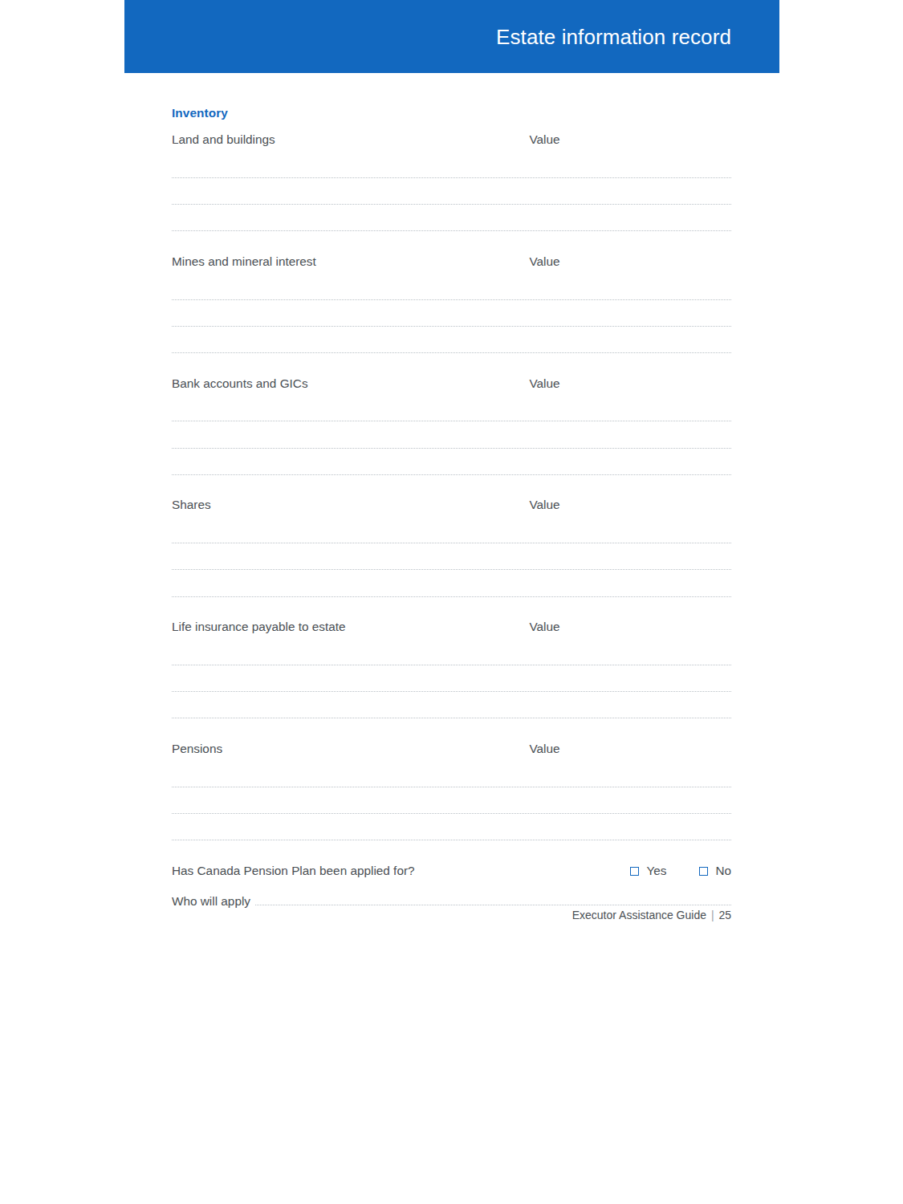Estate information record
Inventory
Land and buildings Value
Mines and mineral interest Value
Bank accounts and GICs Value
Shares Value
Life insurance payable to estate Value
Pensions Value
Has Canada Pension Plan been applied for?
Yes No
Who will apply
Executor Assistance Guide | 25